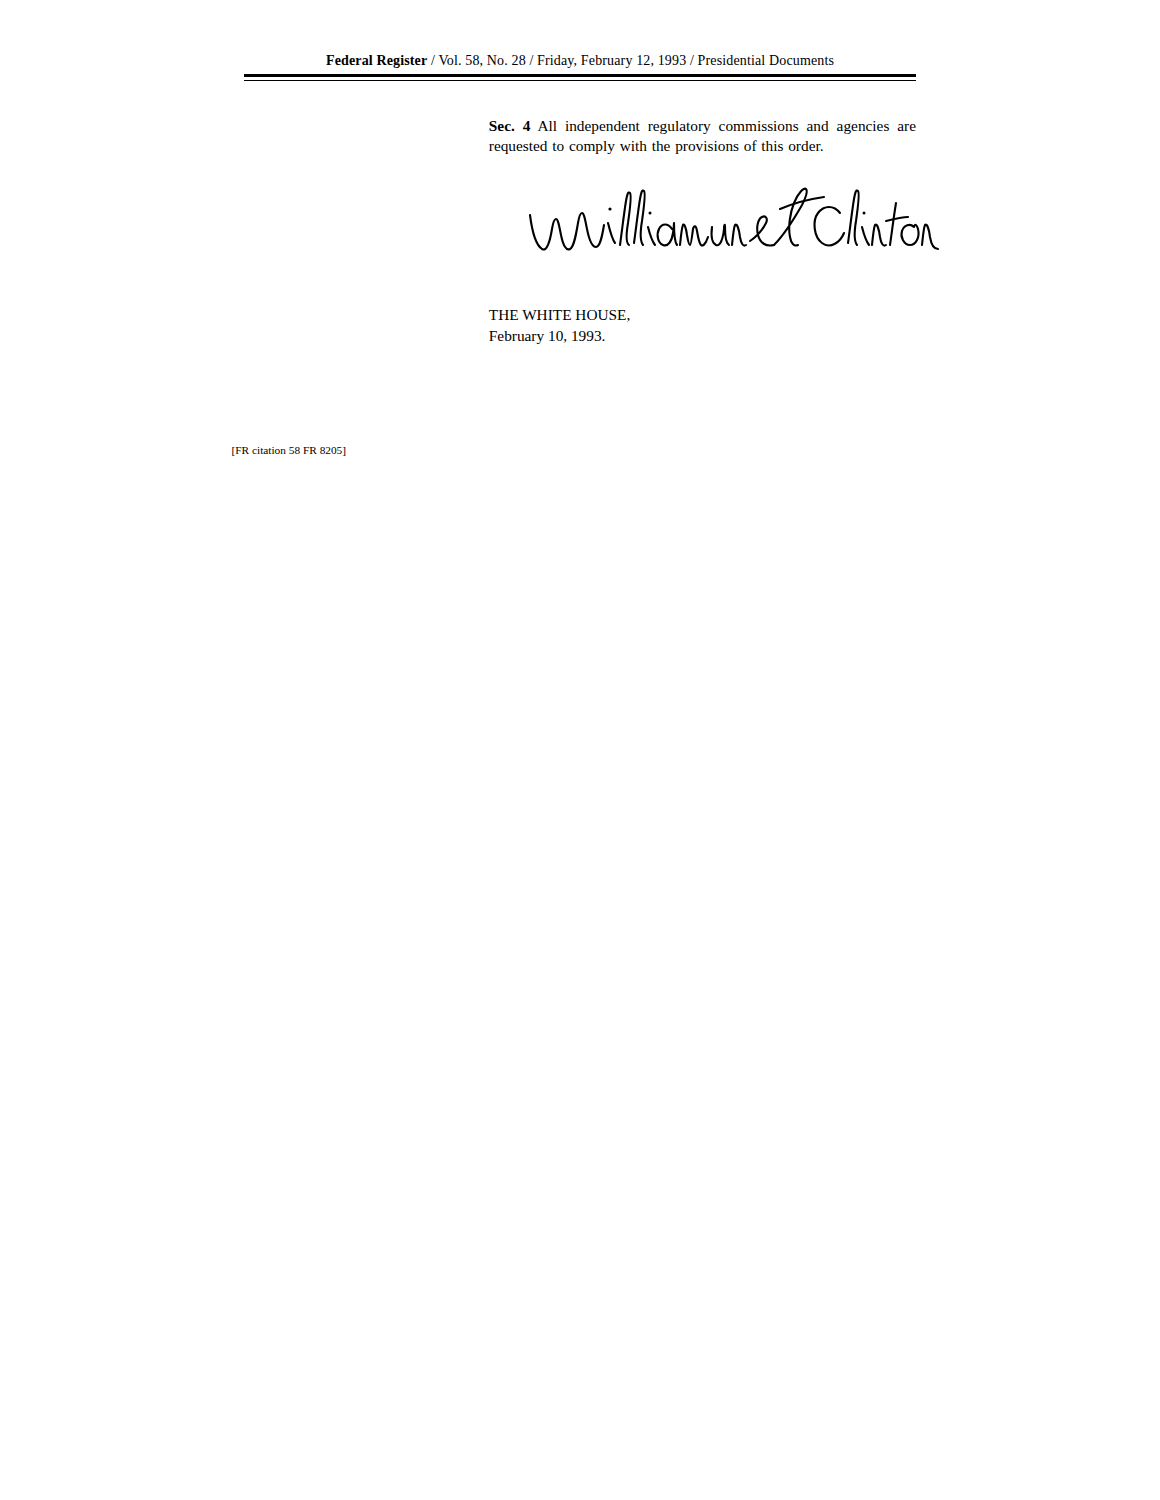Federal Register / Vol. 58, No. 28 / Friday, February 12, 1993 / Presidential Documents
Sec. 4 All independent regulatory commissions and agencies are requested to comply with the provisions of this order.
THE WHITE HOUSE,
February 10, 1993.
[FR citation 58 FR 8205]